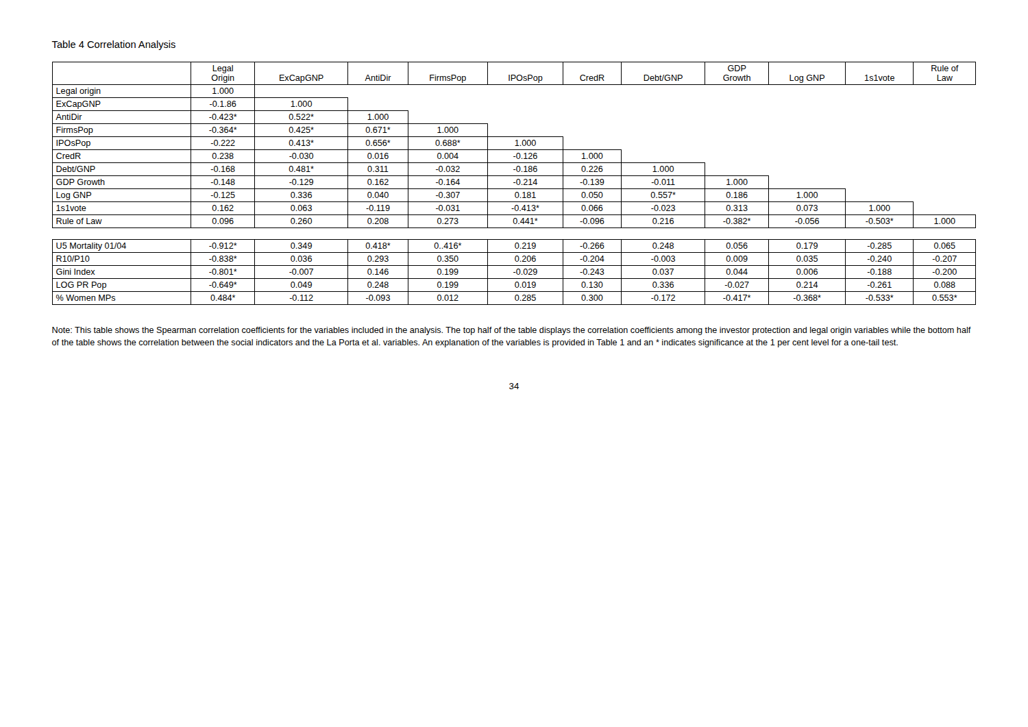Table 4 Correlation Analysis
| | Legal Origin | ExCapGNP | AntiDir | FirmsPop | IPOsPop | CredR | Debt/GNP | GDP Growth | Log GNP | 1s1vote | Rule of Law |
| --- | --- | --- | --- | --- | --- | --- | --- | --- | --- | --- | --- |
| Legal origin | 1.000 | | | | | | | | | | |
| ExCapGNP | -0.1.86 | 1.000 | | | | | | | | | |
| AntiDir | -0.423* | 0.522* | 1.000 | | | | | | | | |
| FirmsPop | -0.364* | 0.425* | 0.671* | 1.000 | | | | | | | |
| IPOsPop | -0.222 | 0.413* | 0.656* | 0.688* | 1.000 | | | | | | |
| CredR | 0.238 | -0.030 | 0.016 | 0.004 | -0.126 | 1.000 | | | | | |
| Debt/GNP | -0.168 | 0.481* | 0.311 | -0.032 | -0.186 | 0.226 | 1.000 | | | | |
| GDP Growth | -0.148 | -0.129 | 0.162 | -0.164 | -0.214 | -0.139 | -0.011 | 1.000 | | | |
| Log GNP | -0.125 | 0.336 | 0.040 | -0.307 | 0.181 | 0.050 | 0.557* | 0.186 | 1.000 | | |
| 1s1vote | 0.162 | 0.063 | -0.119 | -0.031 | -0.413* | 0.066 | -0.023 | 0.313 | 0.073 | 1.000 | |
| Rule of Law | 0.096 | 0.260 | 0.208 | 0.273 | 0.441* | -0.096 | 0.216 | -0.382* | -0.056 | -0.503* | 1.000 |
| U5 Mortality 01/04 | -0.912* | 0.349 | 0.418* | 0..416* | 0.219 | -0.266 | 0.248 | 0.056 | 0.179 | -0.285 | 0.065 |
| R10/P10 | -0.838* | 0.036 | 0.293 | 0.350 | 0.206 | -0.204 | -0.003 | 0.009 | 0.035 | -0.240 | -0.207 |
| Gini Index | -0.801* | -0.007 | 0.146 | 0.199 | -0.029 | -0.243 | 0.037 | 0.044 | 0.006 | -0.188 | -0.200 |
| LOG PR Pop | -0.649* | 0.049 | 0.248 | 0.199 | 0.019 | 0.130 | 0.336 | -0.027 | 0.214 | -0.261 | 0.088 |
| % Women MPs | 0.484* | -0.112 | -0.093 | 0.012 | 0.285 | 0.300 | -0.172 | -0.417* | -0.368* | -0.533* | 0.553* |
Note: This table shows the Spearman correlation coefficients for the variables included in the analysis. The top half of the table displays the correlation coefficients among the investor protection and legal origin variables while the bottom half of the table shows the correlation between the social indicators and the La Porta et al. variables. An explanation of the variables is provided in Table 1 and an * indicates significance at the 1 per cent level for a one-tail test.
34